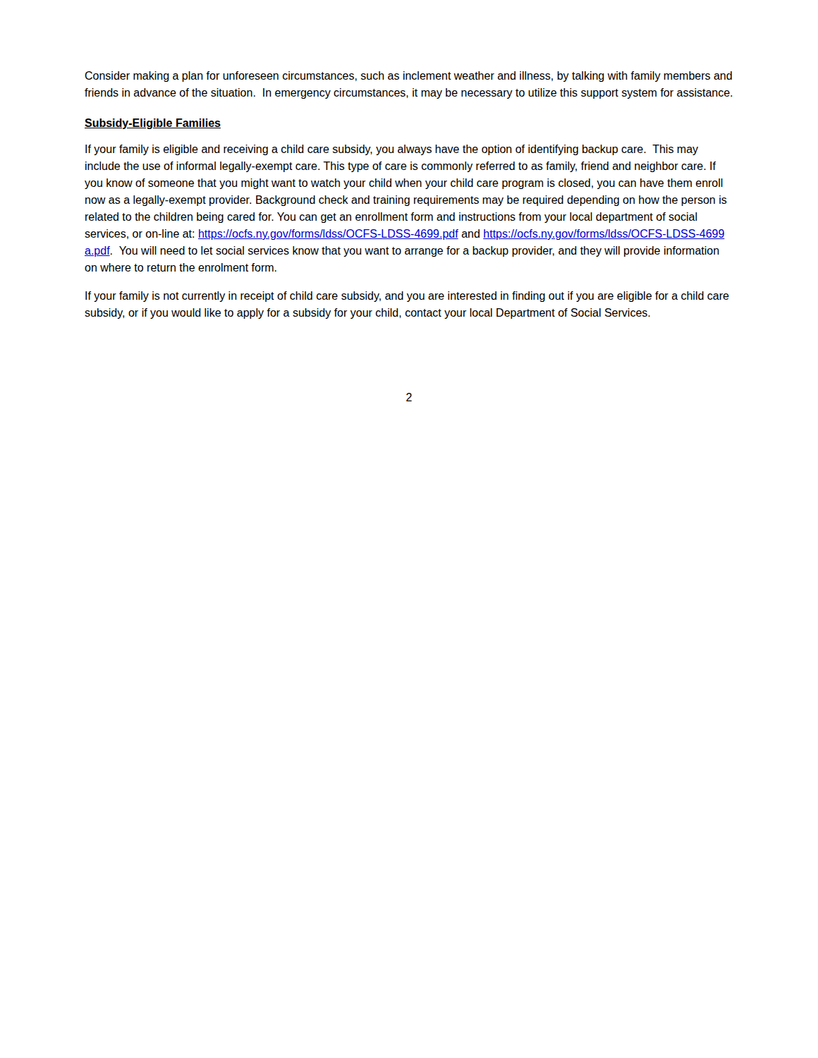Consider making a plan for unforeseen circumstances, such as inclement weather and illness, by talking with family members and friends in advance of the situation. In emergency circumstances, it may be necessary to utilize this support system for assistance.
Subsidy-Eligible Families
If your family is eligible and receiving a child care subsidy, you always have the option of identifying backup care. This may include the use of informal legally-exempt care. This type of care is commonly referred to as family, friend and neighbor care. If you know of someone that you might want to watch your child when your child care program is closed, you can have them enroll now as a legally-exempt provider. Background check and training requirements may be required depending on how the person is related to the children being cared for. You can get an enrollment form and instructions from your local department of social services, or on-line at: https://ocfs.ny.gov/forms/ldss/OCFS-LDSS-4699.pdf and https://ocfs.ny.gov/forms/ldss/OCFS-LDSS-4699a.pdf. You will need to let social services know that you want to arrange for a backup provider, and they will provide information on where to return the enrolment form.
If your family is not currently in receipt of child care subsidy, and you are interested in finding out if you are eligible for a child care subsidy, or if you would like to apply for a subsidy for your child, contact your local Department of Social Services.
2